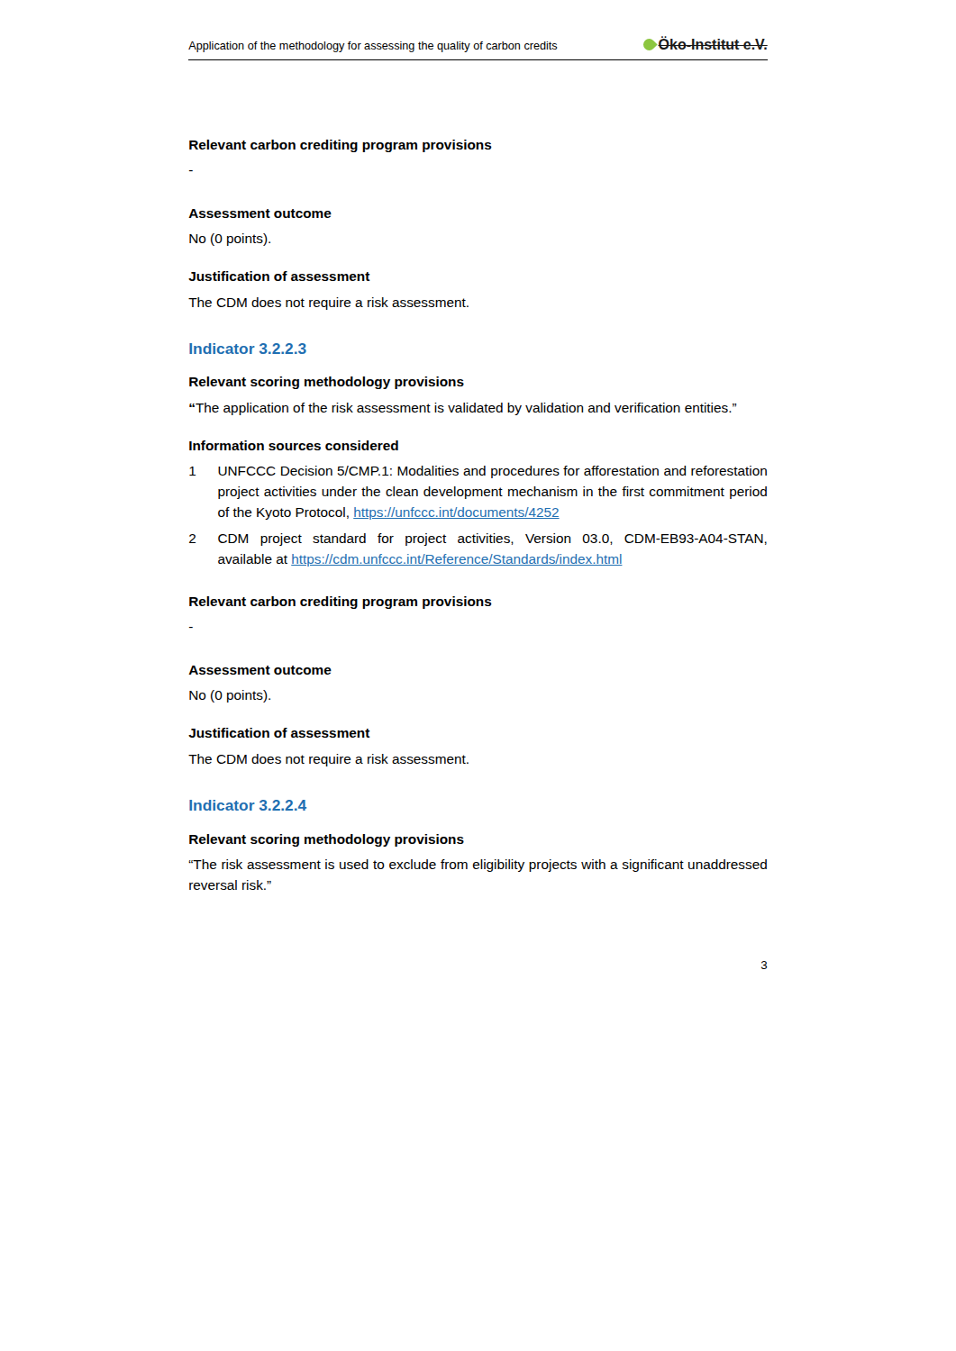Application of the methodology for assessing the quality of carbon credits
Öko-Institut e.V.
Relevant carbon crediting program provisions
-
Assessment outcome
No (0 points).
Justification of assessment
The CDM does not require a risk assessment.
Indicator 3.2.2.3
Relevant scoring methodology provisions
“The application of the risk assessment is validated by validation and verification entities.”
Information sources considered
UNFCCC Decision 5/CMP.1: Modalities and procedures for afforestation and reforestation project activities under the clean development mechanism in the first commitment period of the Kyoto Protocol, https://unfccc.int/documents/4252
CDM project standard for project activities, Version 03.0, CDM-EB93-A04-STAN, available at https://cdm.unfccc.int/Reference/Standards/index.html
Relevant carbon crediting program provisions
-
Assessment outcome
No (0 points).
Justification of assessment
The CDM does not require a risk assessment.
Indicator 3.2.2.4
Relevant scoring methodology provisions
“The risk assessment is used to exclude from eligibility projects with a significant unaddressed reversal risk.”
3